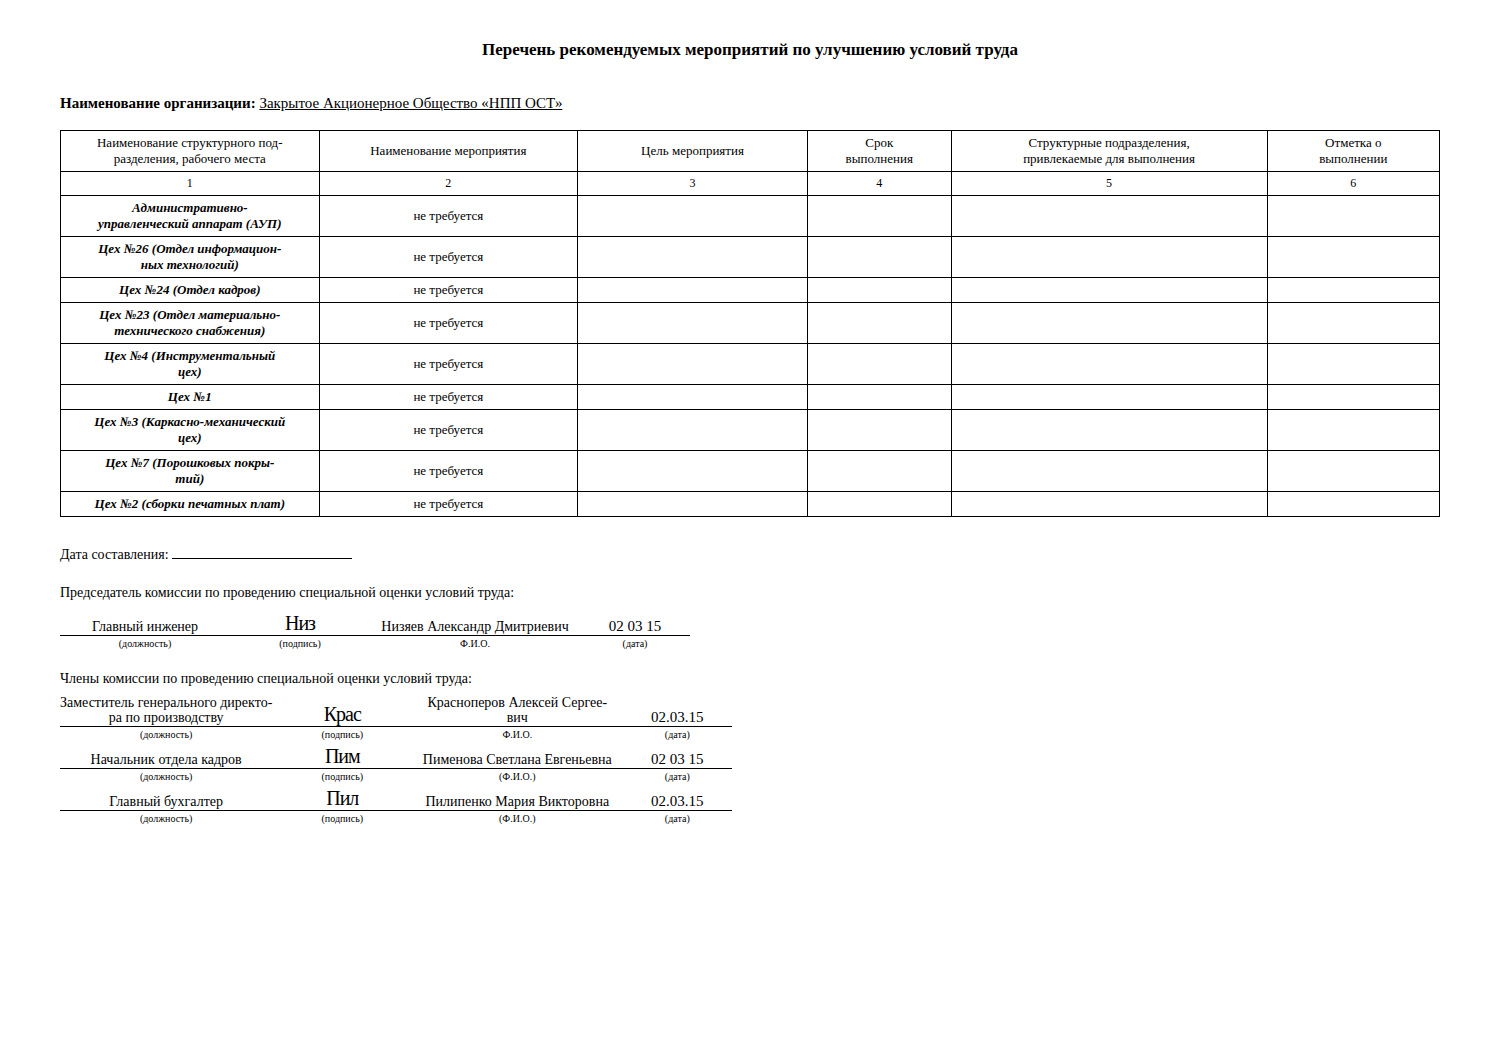Перечень рекомендуемых мероприятий по улучшению условий труда
Наименование организации: Закрытое Акционерное Общество «НПП ОСТ»
| Наименование структурного под- разделения, рабочего места | Наименование мероприятия | Цель мероприятия | Срок выполнения | Структурные подразделения, привлекаемые для выполнения | Отметка о выполнении |
| --- | --- | --- | --- | --- | --- |
| 1 | 2 | 3 | 4 | 5 | 6 |
| Административно- управленческий аппарат (АУП) | не требуется | | | | |
| Цех №26 (Отдел информацион- ных технологий) | не требуется | | | | |
| Цех №24 (Отдел кадров) | не требуется | | | | |
| Цех №23 (Отдел материально- технического снабжения) | не требуется | | | | |
| Цех №4 (Инструментальный цех) | не требуется | | | | |
| Цех №1 | не требуется | | | | |
| Цех №3 (Каркасно-механический цех) | не требуется | | | | |
| Цех №7 (Порошковых покры- тий) | не требуется | | | | |
| Цех №2 (сборки печатных плат) | не требуется | | | | |
Дата составления:
Председатель комиссии по проведению специальной оценки условий труда:
| Главный инженер | Низ | Низяев Александр Дмитриевич | 02 03 15 |
| (должность) | (подпись) | Ф.И.О. | (дата) |
Члены комиссии по проведению специальной оценки условий труда:
| Заместитель генерального директо- ра по производству | Крас | Красноперов Алексей Сергее- вич | 02.03.15 |
| (должность) | (подпись) | Ф.И.О. | (дата) |
| Начальник отдела кадров | Пим | Пименова Светлана Евгеньевна | 02 03 15 |
| (должность) | (подпись) | (Ф.И.О.) | (дата) |
| Главный бухгалтер | Пил | Пилипенко Мария Викторовна | 02.03.15 |
| (должность) | (подпись) | (Ф.И.О.) | (дата) |